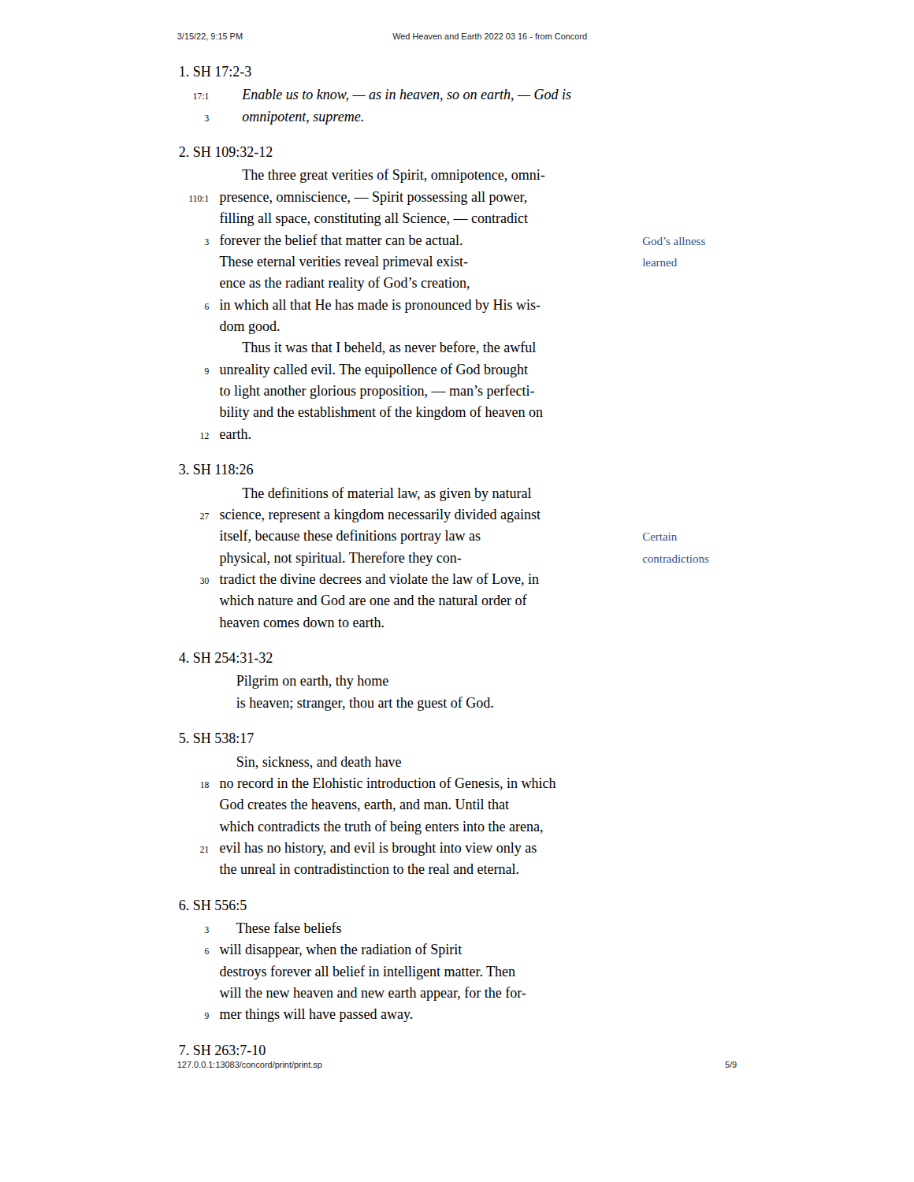3/15/22, 9:15 PM
Wed Heaven and Earth 2022 03 16 - from Concord
1. SH 17:2-3
17:1
Enable us to know, — as in heaven, so on earth, — God is
3
omnipotent, supreme.
2. SH 109:32-12
The three great verities of Spirit, omnipotence, omni-
110:1
presence, omniscience, — Spirit possessing all power,
filling all space, constituting all Science, — contradict
3
forever the belief that matter can be actual.
God’s allness
These eternal verities reveal primeval exist-
learned
ence as the radiant reality of God’s creation,
6
in which all that He has made is pronounced by His wis-
dom good.
Thus it was that I beheld, as never before, the awful
9
unreality called evil. The equipollence of God brought
to light another glorious proposition, — man’s perfecti-
bility and the establishment of the kingdom of heaven on
12
earth.
3. SH 118:26
The definitions of material law, as given by natural
27
science, represent a kingdom necessarily divided against
itself, because these definitions portray law as
Certain
physical, not spiritual. Therefore they con-
contradictions
30
tradict the divine decrees and violate the law of Love, in
which nature and God are one and the natural order of
heaven comes down to earth.
4. SH 254:31-32
Pilgrim on earth, thy home
is heaven; stranger, thou art the guest of God.
5. SH 538:17
Sin, sickness, and death have
18
no record in the Elohistic introduction of Genesis, in which
God creates the heavens, earth, and man. Until that
which contradicts the truth of being enters into the arena,
21
evil has no history, and evil is brought into view only as
the unreal in contradistinction to the real and eternal.
6. SH 556:5
3
These false beliefs
6
will disappear, when the radiation of Spirit
destroys forever all belief in intelligent matter. Then
will the new heaven and new earth appear, for the for-
9
mer things will have passed away.
7. SH 263:7-10
127.0.0.1:13083/concord/print/print.sp
5/9